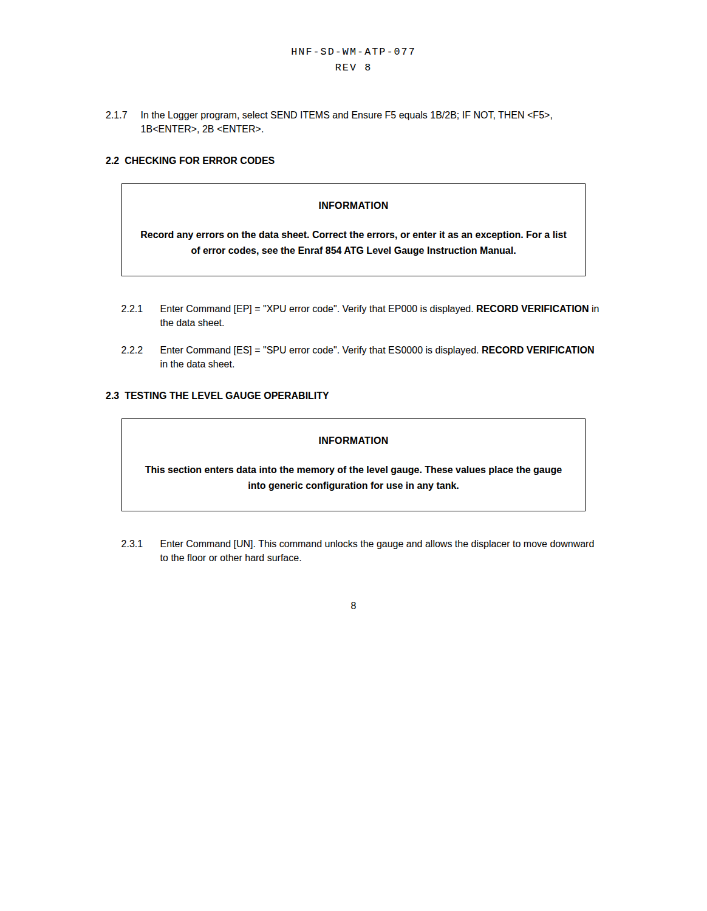HNF-SD-WM-ATP-077
REV 8
2.1.7 In the Logger program, select SEND ITEMS and Ensure F5 equals 1B/2B; IF NOT, THEN <F5>, 1B<ENTER>, 2B <ENTER>.
2.2 CHECKING FOR ERROR CODES
INFORMATION
Record any errors on the data sheet. Correct the errors, or enter it as an exception. For a list of error codes, see the Enraf 854 ATG Level Gauge Instruction Manual.
2.2.1 Enter Command [EP] = "XPU error code". Verify that EP000 is displayed. RECORD VERIFICATION in the data sheet.
2.2.2 Enter Command [ES] = "SPU error code". Verify that ES0000 is displayed. RECORD VERIFICATION in the data sheet.
2.3 TESTING THE LEVEL GAUGE OPERABILITY
INFORMATION
This section enters data into the memory of the level gauge. These values place the gauge into generic configuration for use in any tank.
2.3.1 Enter Command [UN]. This command unlocks the gauge and allows the displacer to move downward to the floor or other hard surface.
8